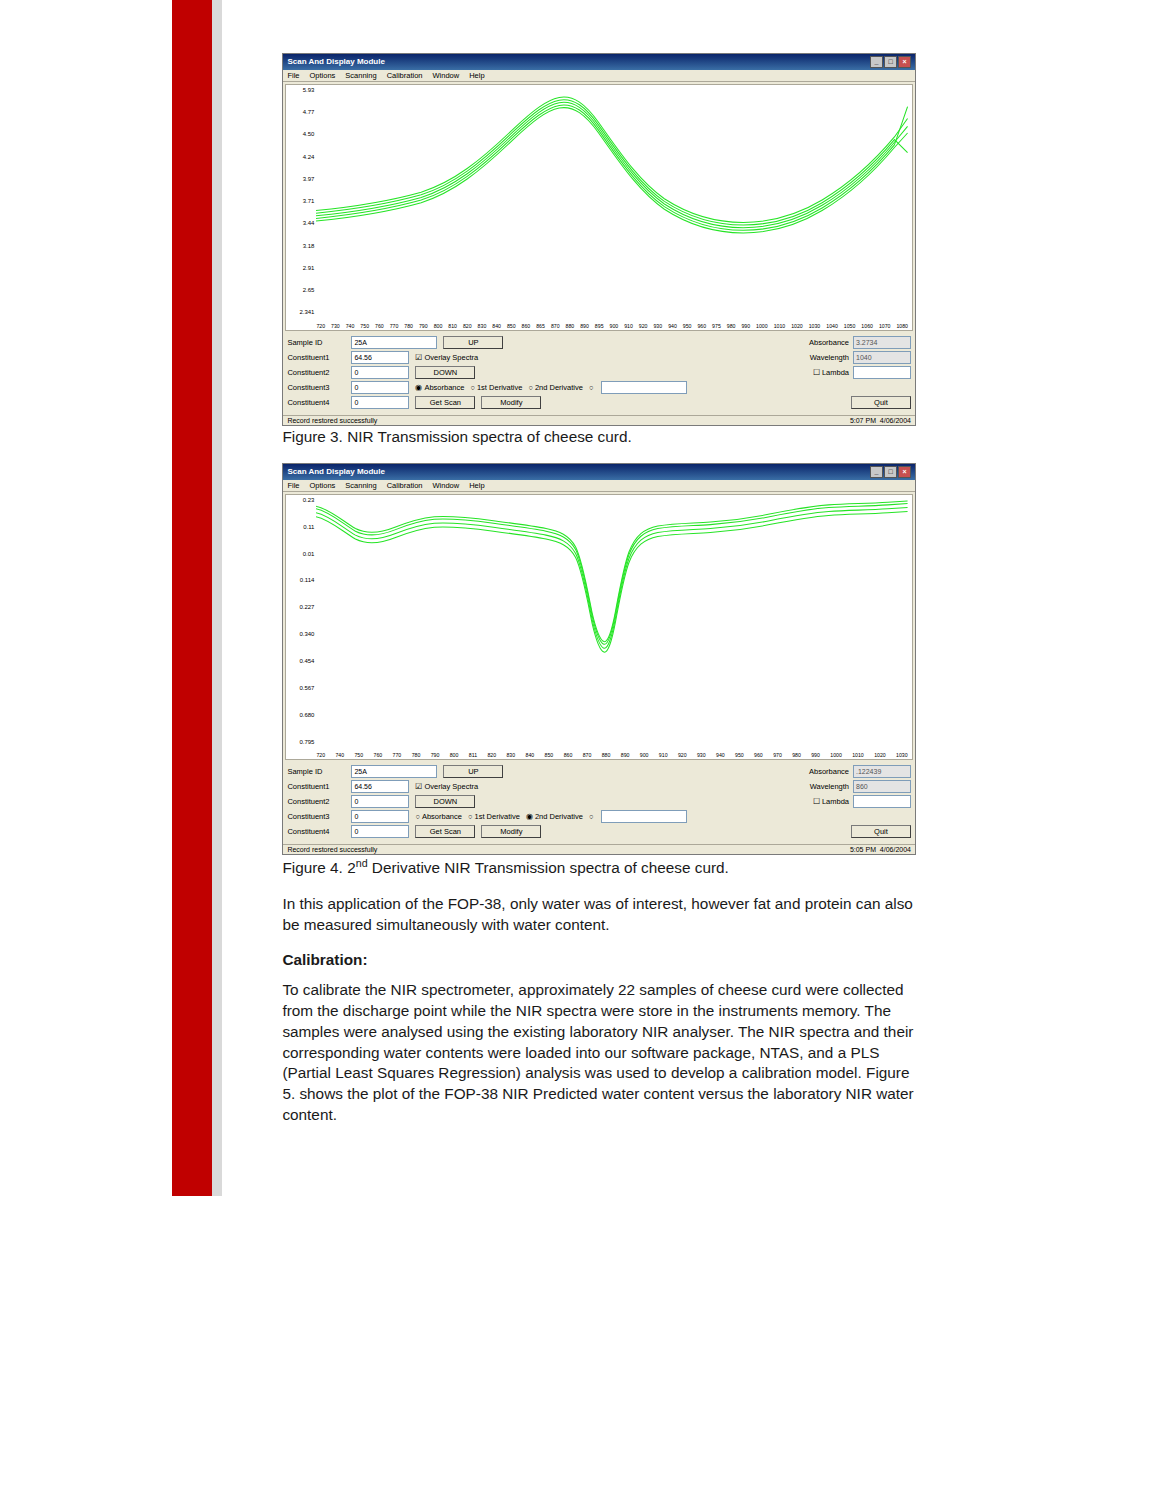Scan And Display Module _□×
File Options Scanning Calibration Window Help
5.93
4.77
4.50
4.24
3.97
3.71
3.44
3.18
2.91
2.65
2.341
720730740750760770780790800810820830840850860865870880890895900910920930940950960975980990100010101020103010401050106010701080
Sample ID 25A UP Absorbance 3.2734
Constituent1 64.56 Overlay Spectra Wavelength 1040
Constituent2 0 DOWN Lambda
Constituent3 0 Absorbance 1st Derivative 2nd Derivative
Constituent4 0 Get Scan Modify Quit
Record restored successfully 5:07 PM 4/06/2004
Figure 3. NIR Transmission spectra of cheese curd.
Scan And Display Module _□×
File Options Scanning Calibration Window Help
0.23
0.11
0.01
0.114
0.227
0.340
0.454
0.567
0.680
0.795
7207407507607707807908008118208308408508608708808909009109209309409509609709809901000101010201030
Sample ID 25A UP Absorbance.122439
Constituent1 64.56 Overlay Spectra Wavelength 860
Constituent2 0 DOWN Lambda
Constituent3 0 Absorbance 1st Derivative 2nd Derivative
Constituent4 0 Get Scan Modify Quit
Record restored successfully 5:05 PM 4/06/2004
Figure 4. 2nd Derivative NIR Transmission spectra of cheese curd.
In this application of the FOP-38, only water was of interest, however fat and protein can also be measured simultaneously with water content.
Calibration:
To calibrate the NIR spectrometer, approximately 22 samples of cheese curd were collected from the discharge point while the NIR spectra were store in the instruments memory. The samples were analysed using the existing laboratory NIR analyser. The NIR spectra and their corresponding water contents were loaded into our software package, NTAS, and a PLS (Partial Least Squares Regression) analysis was used to develop a calibration model. Figure 5. shows the plot of the FOP-38 NIR Predicted water content versus the laboratory NIR water content.